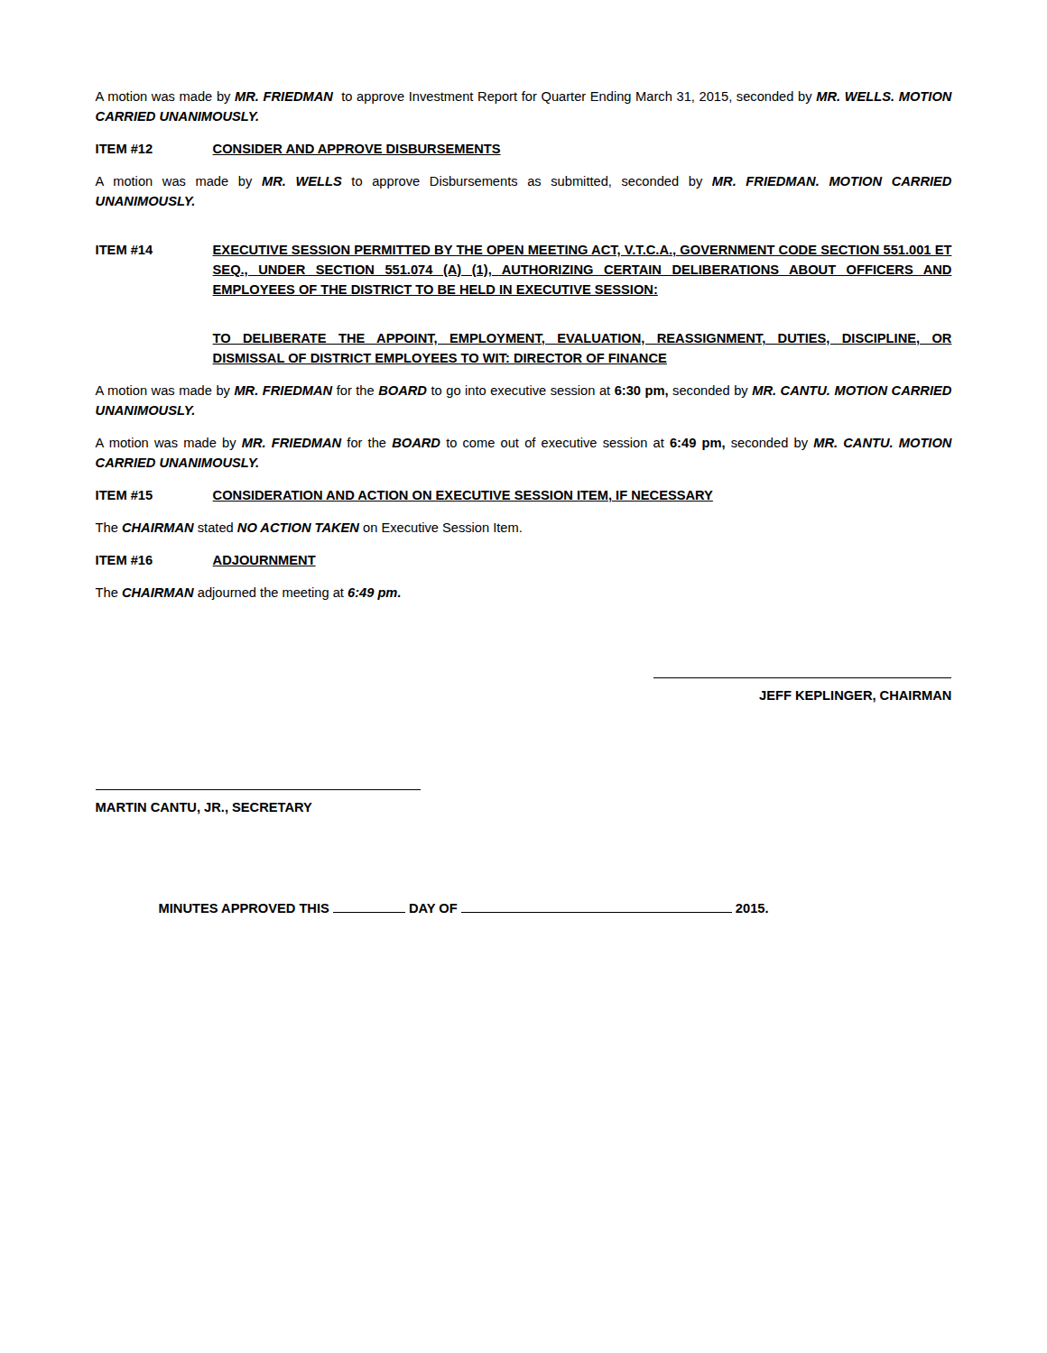A motion was made by MR. FRIEDMAN to approve Investment Report for Quarter Ending March 31, 2015, seconded by MR. WELLS. MOTION CARRIED UNANIMOUSLY.
ITEM #12
CONSIDER AND APPROVE DISBURSEMENTS
A motion was made by MR. WELLS to approve Disbursements as submitted, seconded by MR. FRIEDMAN. MOTION CARRIED UNANIMOUSLY.
ITEM #14
EXECUTIVE SESSION PERMITTED BY THE OPEN MEETING ACT, V.T.C.A., GOVERNMENT CODE SECTION 551.001 ET SEQ., UNDER SECTION 551.074 (A) (1), AUTHORIZING CERTAIN DELIBERATIONS ABOUT OFFICERS AND EMPLOYEES OF THE DISTRICT TO BE HELD IN EXECUTIVE SESSION:
TO DELIBERATE THE APPOINT, EMPLOYMENT, EVALUATION, REASSIGNMENT, DUTIES, DISCIPLINE, OR DISMISSAL OF DISTRICT EMPLOYEES TO WIT: DIRECTOR OF FINANCE
A motion was made by MR. FRIEDMAN for the BOARD to go into executive session at 6:30 pm, seconded by MR. CANTU. MOTION CARRIED UNANIMOUSLY.
A motion was made by MR. FRIEDMAN for the BOARD to come out of executive session at 6:49 pm, seconded by MR. CANTU. MOTION CARRIED UNANIMOUSLY.
ITEM #15
CONSIDERATION AND ACTION ON EXECUTIVE SESSION ITEM, IF NECESSARY
The CHAIRMAN stated NO ACTION TAKEN on Executive Session Item.
ITEM #16
ADJOURNMENT
The CHAIRMAN adjourned the meeting at 6:49 pm.
JEFF KEPLINGER, CHAIRMAN
MARTIN CANTU, JR., SECRETARY
MINUTES APPROVED THIS DAY OF 2015.